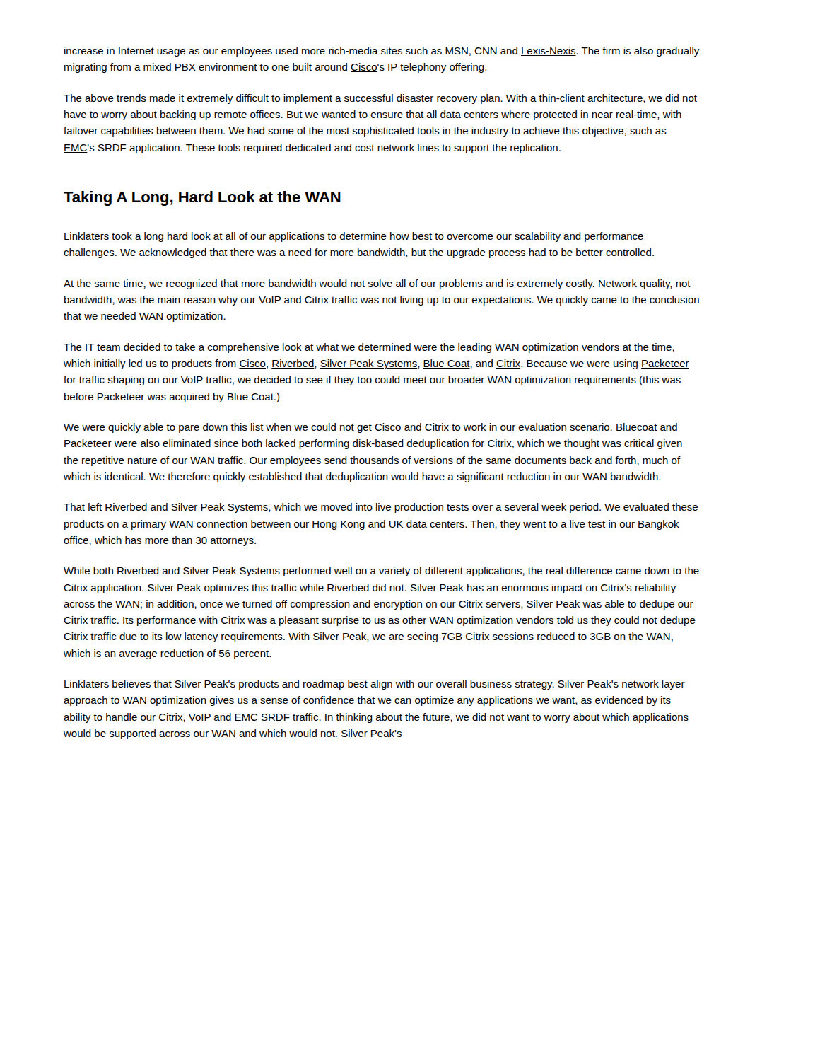increase in Internet usage as our employees used more rich-media sites such as MSN, CNN and Lexis-Nexis. The firm is also gradually migrating from a mixed PBX environment to one built around Cisco's IP telephony offering.
The above trends made it extremely difficult to implement a successful disaster recovery plan. With a thin-client architecture, we did not have to worry about backing up remote offices. But we wanted to ensure that all data centers where protected in near real-time, with failover capabilities between them. We had some of the most sophisticated tools in the industry to achieve this objective, such as EMC's SRDF application. These tools required dedicated and cost network lines to support the replication.
Taking A Long, Hard Look at the WAN
Linklaters took a long hard look at all of our applications to determine how best to overcome our scalability and performance challenges. We acknowledged that there was a need for more bandwidth, but the upgrade process had to be better controlled.
At the same time, we recognized that more bandwidth would not solve all of our problems and is extremely costly. Network quality, not bandwidth, was the main reason why our VoIP and Citrix traffic was not living up to our expectations. We quickly came to the conclusion that we needed WAN optimization.
The IT team decided to take a comprehensive look at what we determined were the leading WAN optimization vendors at the time, which initially led us to products from Cisco, Riverbed, Silver Peak Systems, Blue Coat, and Citrix. Because we were using Packeteer for traffic shaping on our VoIP traffic, we decided to see if they too could meet our broader WAN optimization requirements (this was before Packeteer was acquired by Blue Coat.)
We were quickly able to pare down this list when we could not get Cisco and Citrix to work in our evaluation scenario. Bluecoat and Packeteer were also eliminated since both lacked performing disk-based deduplication for Citrix, which we thought was critical given the repetitive nature of our WAN traffic. Our employees send thousands of versions of the same documents back and forth, much of which is identical. We therefore quickly established that deduplication would have a significant reduction in our WAN bandwidth.
That left Riverbed and Silver Peak Systems, which we moved into live production tests over a several week period. We evaluated these products on a primary WAN connection between our Hong Kong and UK data centers. Then, they went to a live test in our Bangkok office, which has more than 30 attorneys.
While both Riverbed and Silver Peak Systems performed well on a variety of different applications, the real difference came down to the Citrix application. Silver Peak optimizes this traffic while Riverbed did not. Silver Peak has an enormous impact on Citrix's reliability across the WAN; in addition, once we turned off compression and encryption on our Citrix servers, Silver Peak was able to dedupe our Citrix traffic. Its performance with Citrix was a pleasant surprise to us as other WAN optimization vendors told us they could not dedupe Citrix traffic due to its low latency requirements. With Silver Peak, we are seeing 7GB Citrix sessions reduced to 3GB on the WAN, which is an average reduction of 56 percent.
Linklaters believes that Silver Peak's products and roadmap best align with our overall business strategy. Silver Peak's network layer approach to WAN optimization gives us a sense of confidence that we can optimize any applications we want, as evidenced by its ability to handle our Citrix, VoIP and EMC SRDF traffic. In thinking about the future, we did not want to worry about which applications would be supported across our WAN and which would not. Silver Peak's